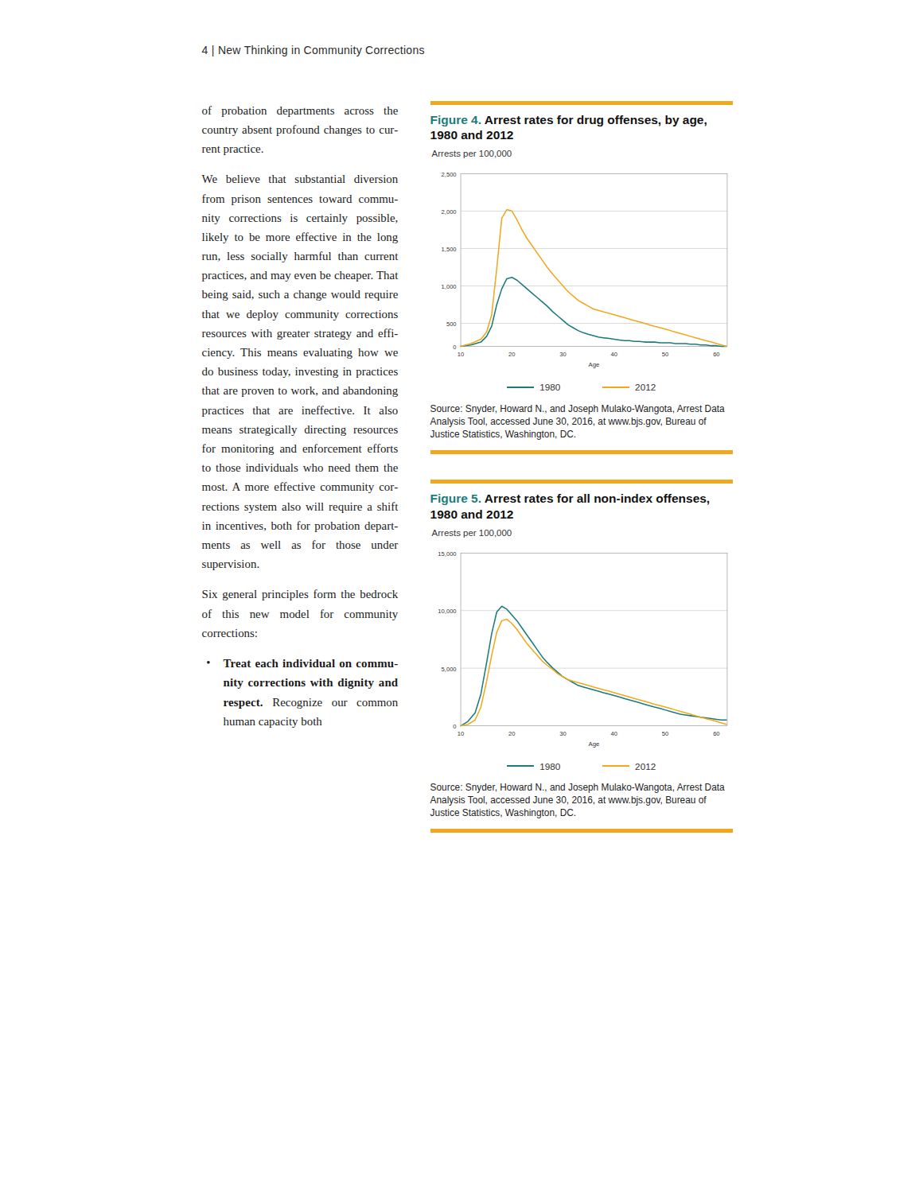4 | New Thinking in Community Corrections
of probation departments across the country absent profound changes to current practice.
We believe that substantial diversion from prison sentences toward community corrections is certainly possible, likely to be more effective in the long run, less socially harmful than current practices, and may even be cheaper. That being said, such a change would require that we deploy community corrections resources with greater strategy and efficiency. This means evaluating how we do business today, investing in practices that are proven to work, and abandoning practices that are ineffective. It also means strategically directing resources for monitoring and enforcement efforts to those individuals who need them the most. A more effective community corrections system also will require a shift in incentives, both for probation departments as well as for those under supervision.
Six general principles form the bedrock of this new model for community corrections:
Treat each individual on community corrections with dignity and respect. Recognize our common human capacity both
Figure 4. Arrest rates for drug offenses, by age, 1980 and 2012
Arrests per 100,000
2,500 2,000 1,500 1,000 500 0 10 20 30 40 50 60 Age
1980 2012
Source: Snyder, Howard N., and Joseph Mulako-Wangota, Arrest Data Analysis Tool, accessed June 30, 2016, at www.bjs.gov, Bureau of Justice Statistics, Washington, DC.
Figure 5. Arrest rates for all non-index offenses, 1980 and 2012
Arrests per 100,000
15,000 10,000 5,000 0 10 20 30 40 50 60 Age
1980 2012
Source: Snyder, Howard N., and Joseph Mulako-Wangota, Arrest Data Analysis Tool, accessed June 30, 2016, at www.bjs.gov, Bureau of Justice Statistics, Washington, DC.